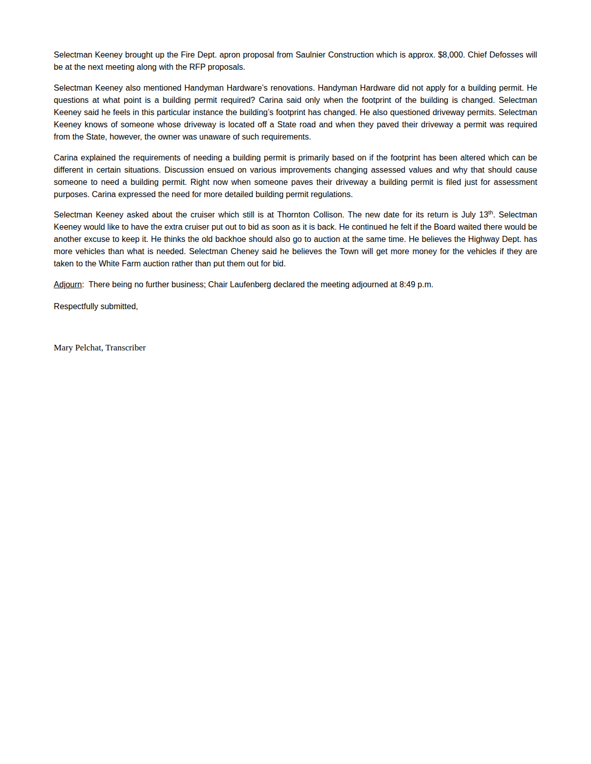Selectman Keeney brought up the Fire Dept. apron proposal from Saulnier Construction which is approx. $8,000. Chief Defosses will be at the next meeting along with the RFP proposals.
Selectman Keeney also mentioned Handyman Hardware’s renovations. Handyman Hardware did not apply for a building permit. He questions at what point is a building permit required? Carina said only when the footprint of the building is changed. Selectman Keeney said he feels in this particular instance the building’s footprint has changed. He also questioned driveway permits. Selectman Keeney knows of someone whose driveway is located off a State road and when they paved their driveway a permit was required from the State, however, the owner was unaware of such requirements.
Carina explained the requirements of needing a building permit is primarily based on if the footprint has been altered which can be different in certain situations. Discussion ensued on various improvements changing assessed values and why that should cause someone to need a building permit. Right now when someone paves their driveway a building permit is filed just for assessment purposes. Carina expressed the need for more detailed building permit regulations.
Selectman Keeney asked about the cruiser which still is at Thornton Collison. The new date for its return is July 13th. Selectman Keeney would like to have the extra cruiser put out to bid as soon as it is back. He continued he felt if the Board waited there would be another excuse to keep it. He thinks the old backhoe should also go to auction at the same time. He believes the Highway Dept. has more vehicles than what is needed. Selectman Cheney said he believes the Town will get more money for the vehicles if they are taken to the White Farm auction rather than put them out for bid.
Adjourn: There being no further business; Chair Laufenberg declared the meeting adjourned at 8:49 p.m.
Respectfully submitted,
Mary Pelchat, Transcriber